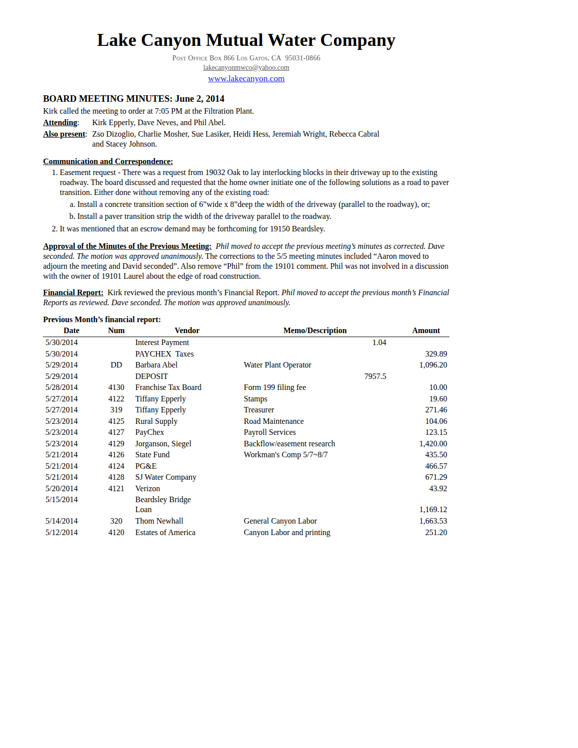Lake Canyon Mutual Water Company
Post Office Box 866 Los Gatos, CA 95031-0866
lakecanyonmwco@yahoo.com
www.lakecanyon.com
BOARD MEETING MINUTES: June 2, 2014
Kirk called the meeting to order at 7:05 PM at the Filtration Plant.
| Attending : | Kirk Epperly, Dave Neves, and Phil Abel. |
| Also present : | Zso Dizoglio, Charlie Mosher, Sue Lasiker, Heidi Hess, Jeremiah Wright, Rebecca Cabral and Stacey Johnson. |
Communication and Correspondence:
Easement request - There was a request from 19032 Oak to lay interlocking blocks in their driveway up to the existing roadway. The board discussed and requested that the home owner initiate one of the following solutions as a road to paver transition. Either done without removing any of the existing road:
Install a concrete transition section of 6”wide x 8”deep the width of the driveway (parallel to the roadway), or;
Install a paver transition strip the width of the driveway parallel to the roadway.
It was mentioned that an escrow demand may be forthcoming for 19150 Beardsley.
Approval of the Minutes of the Previous Meeting: Phil moved to accept the previous meeting’s minutes as corrected. Dave seconded. The motion was approved unanimously. The corrections to the 5/5 meeting minutes included “Aaron moved to adjourn the meeting and David seconded”. Also remove “Phil” from the 19101 comment. Phil was not involved in a discussion with the owner of 19101 Laurel about the edge of road construction.
Financial Report: Kirk reviewed the previous month’s Financial Report. Phil moved to accept the previous month’s Financial Reports as reviewed. Dave seconded. The motion was approved unanimously.
Previous Month’s financial report:
| Date | Num | Vendor | Memo/Description | Amount |
| --- | --- | --- | --- | --- |
| 5/30/2014 | | Interest Payment | 1.04 | |
| 5/30/2014 | | PAYCHEX Taxes | | 329.89 |
| 5/29/2014 | DD | Barbara Abel | Water Plant Operator | 1,096.20 |
| 5/29/2014 | | DEPOSIT | 7957.5 | |
| 5/28/2014 | 4130 | Franchise Tax Board | Form 199 filing fee | 10.00 |
| 5/27/2014 | 4122 | Tiffany Epperly | Stamps | 19.60 |
| 5/27/2014 | 319 | Tiffany Epperly | Treasurer | 271.46 |
| 5/23/2014 | 4125 | Rural Supply | Road Maintenance | 104.06 |
| 5/23/2014 | 4127 | PayChex | Payroll Services | 123.15 |
| 5/23/2014 | 4129 | Jorganson, Siegel | Backflow/easement research | 1,420.00 |
| 5/21/2014 | 4126 | State Fund | Workman's Comp 5/7~8/7 | 435.50 |
| 5/21/2014 | 4124 | PG&E | | 466.57 |
| 5/21/2014 | 4128 | SJ Water Company | | 671.29 |
| 5/20/2014 | 4121 | Verizon | | 43.92 |
| 5/15/2014 | | Beardsley Bridge Loan | | 1,169.12 |
| 5/14/2014 | 320 | Thom Newhall | General Canyon Labor | 1,663.53 |
| 5/12/2014 | 4120 | Estates of America | Canyon Labor and printing | 251.20 |